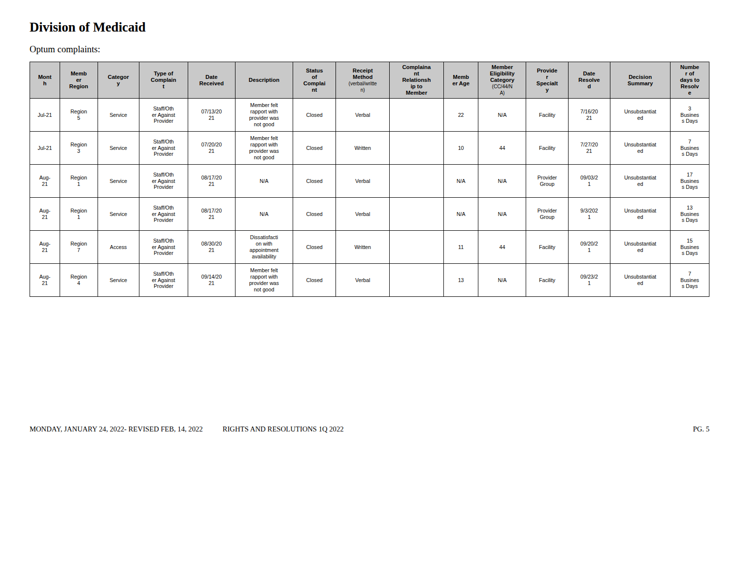Division of Medicaid
Optum complaints:
| Mont h | Memb er Region | Categor y | Type of Complain t | Date Received | Description | Status of Complai nt | Receipt Method (verbal/writte n) | Complaina nt Relationsh ip to Member | Memb er Age | Member Eligibility Category (CC/44/N A) | Provide r Specialt y | Date Resolve d | Decision Summary | Numbe r of days to Resolv e |
| --- | --- | --- | --- | --- | --- | --- | --- | --- | --- | --- | --- | --- | --- | --- |
| Jul-21 | Region 5 | Service | Staff/Oth er Against Provider | 07/13/20 21 | Member felt rapport with provider was not good | Closed | Verbal | | 22 | N/A | Facility | 7/16/20 21 | Unsubstantiat ed | 3 Busines s Days |
| Jul-21 | Region 3 | Service | Staff/Oth er Against Provider | 07/20/20 21 | Member felt rapport with provider was not good | Closed | Written | | 10 | 44 | Facility | 7/27/20 21 | Unsubstantiat ed | 7 Busines s Days |
| Aug- 21 | Region 1 | Service | Staff/Oth er Against Provider | 08/17/20 21 | N/A | Closed | Verbal | | N/A | N/A | Provider Group | 09/03/2 1 | Unsubstantiat ed | 17 Busines s Days |
| Aug- 21 | Region 1 | Service | Staff/Oth er Against Provider | 08/17/20 21 | N/A | Closed | Verbal | | N/A | N/A | Provider Group | 9/3/202 1 | Unsubstantiat ed | 13 Busines s Days |
| Aug- 21 | Region 7 | Access | Staff/Oth er Against Provider | 08/30/20 21 | Dissatisfacti on with appointment availability | Closed | Written | | 11 | 44 | Facility | 09/20/2 1 | Unsubstantiat ed | 15 Busines s Days |
| Aug- 21 | Region 4 | Service | Staff/Oth er Against Provider | 09/14/20 21 | Member felt rapport with provider was not good | Closed | Verbal | | 13 | N/A | Facility | 09/23/2 1 | Unsubstantiat ed | 7 Busines s Days |
MONDAY, JANUARY 24, 2022- REVISED FEB, 14, 2022
RIGHTS AND RESOLUTIONS 1Q 2022
PG. 5